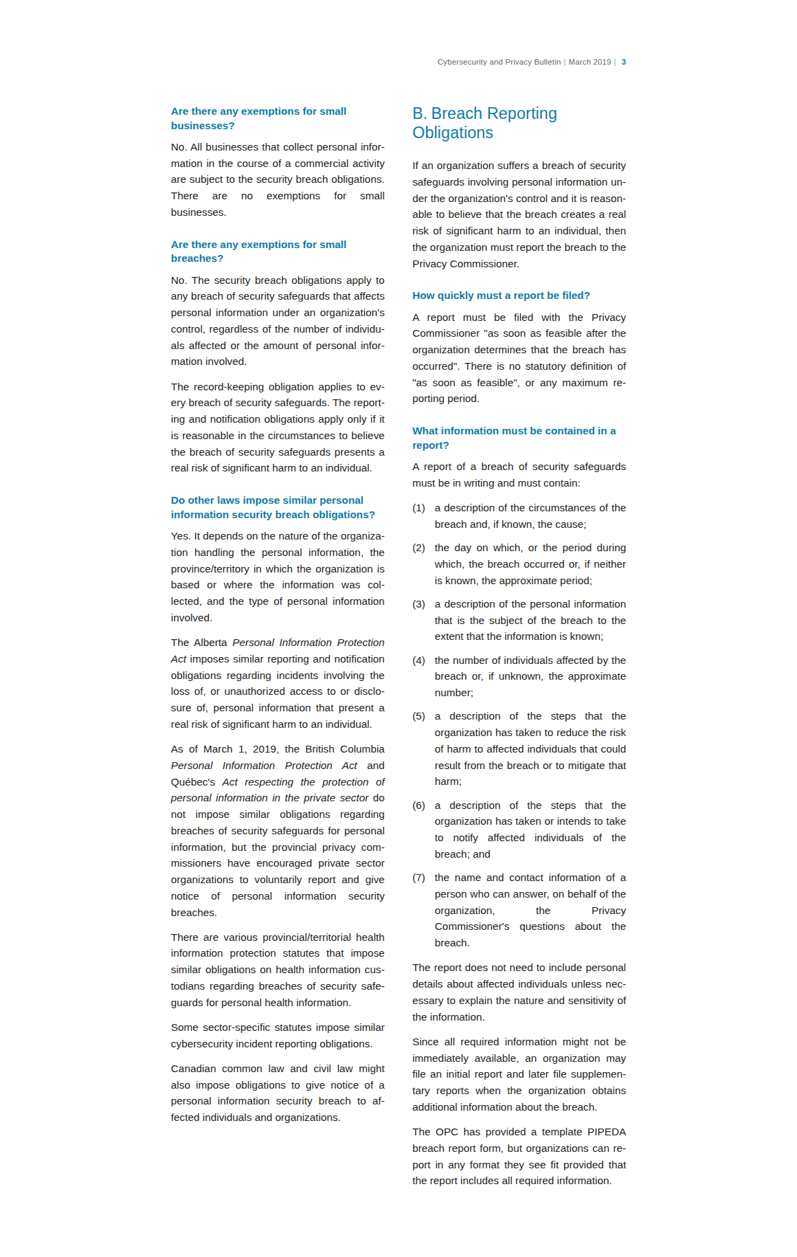Cybersecurity and Privacy Bulletin|March 2019|3
Are there any exemptions for small businesses?
No. All businesses that collect personal information in the course of a commercial activity are subject to the security breach obligations. There are no exemptions for small businesses.
Are there any exemptions for small breaches?
No. The security breach obligations apply to any breach of security safeguards that affects personal information under an organization's control, regardless of the number of individuals affected or the amount of personal information involved.
The record-keeping obligation applies to every breach of security safeguards. The reporting and notification obligations apply only if it is reasonable in the circumstances to believe the breach of security safeguards presents a real risk of significant harm to an individual.
Do other laws impose similar personal information security breach obligations?
Yes. It depends on the nature of the organization handling the personal information, the province/territory in which the organization is based or where the information was collected, and the type of personal information involved.
The Alberta Personal Information Protection Act imposes similar reporting and notification obligations regarding incidents involving the loss of, or unauthorized access to or disclosure of, personal information that present a real risk of significant harm to an individual.
As of March 1, 2019, the British Columbia Personal Information Protection Act and Québec's Act respecting the protection of personal information in the private sector do not impose similar obligations regarding breaches of security safeguards for personal information, but the provincial privacy commissioners have encouraged private sector organizations to voluntarily report and give notice of personal information security breaches.
There are various provincial/territorial health information protection statutes that impose similar obligations on health information custodians regarding breaches of security safeguards for personal health information.
Some sector-specific statutes impose similar cybersecurity incident reporting obligations.
Canadian common law and civil law might also impose obligations to give notice of a personal information security breach to affected individuals and organizations.
B. Breach Reporting Obligations
If an organization suffers a breach of security safeguards involving personal information under the organization's control and it is reasonable to believe that the breach creates a real risk of significant harm to an individual, then the organization must report the breach to the Privacy Commissioner.
How quickly must a report be filed?
A report must be filed with the Privacy Commissioner "as soon as feasible after the organization determines that the breach has occurred". There is no statutory definition of "as soon as feasible", or any maximum reporting period.
What information must be contained in a report?
A report of a breach of security safeguards must be in writing and must contain:
a description of the circumstances of the breach and, if known, the cause;
the day on which, or the period during which, the breach occurred or, if neither is known, the approximate period;
a description of the personal information that is the subject of the breach to the extent that the information is known;
the number of individuals affected by the breach or, if unknown, the approximate number;
a description of the steps that the organization has taken to reduce the risk of harm to affected individuals that could result from the breach or to mitigate that harm;
a description of the steps that the organization has taken or intends to take to notify affected individuals of the breach; and
the name and contact information of a person who can answer, on behalf of the organization, the Privacy Commissioner's questions about the breach.
The report does not need to include personal details about affected individuals unless necessary to explain the nature and sensitivity of the information.
Since all required information might not be immediately available, an organization may file an initial report and later file supplementary reports when the organization obtains additional information about the breach.
The OPC has provided a template PIPEDA breach report form, but organizations can report in any format they see fit provided that the report includes all required information.